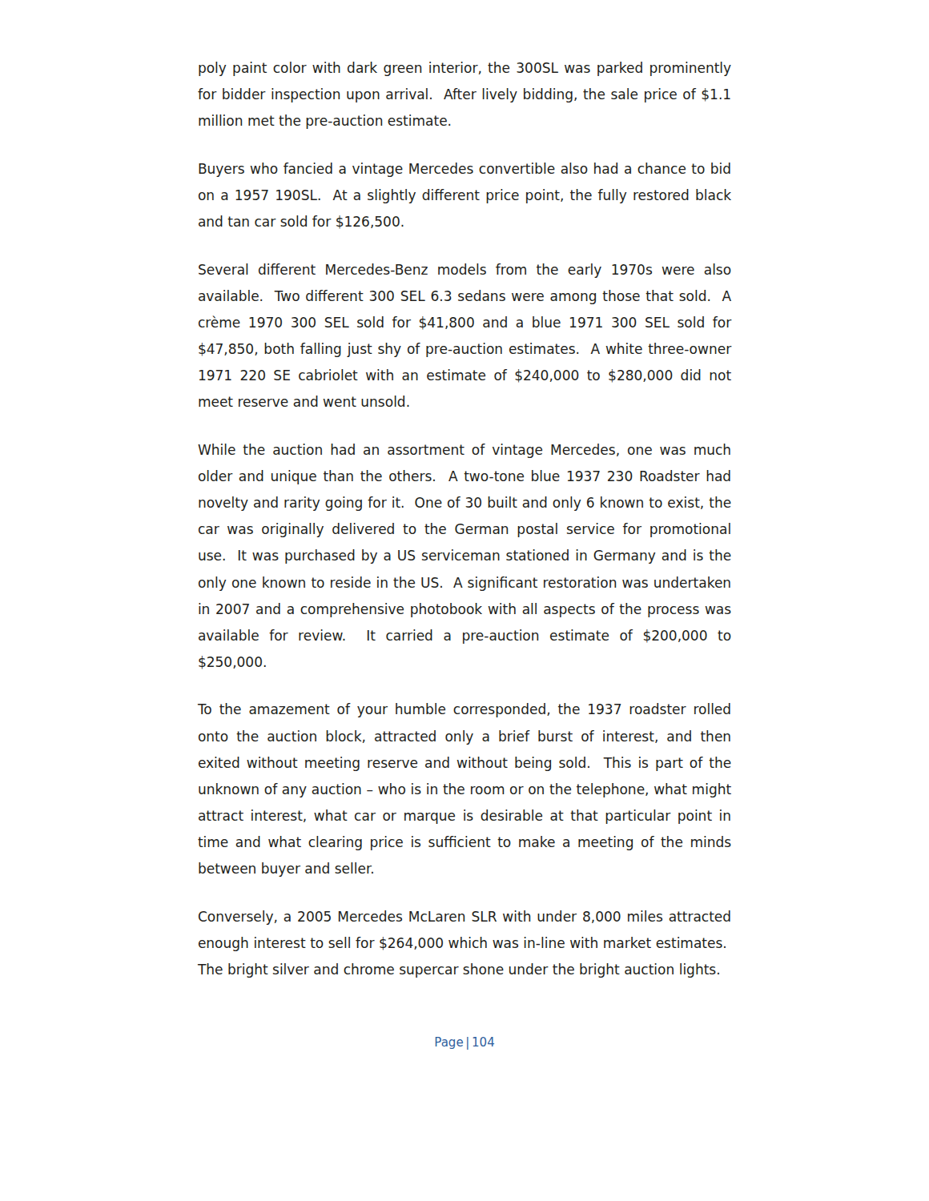poly paint color with dark green interior, the 300SL was parked prominently for bidder inspection upon arrival. After lively bidding, the sale price of $1.1 million met the pre-auction estimate.
Buyers who fancied a vintage Mercedes convertible also had a chance to bid on a 1957 190SL. At a slightly different price point, the fully restored black and tan car sold for $126,500.
Several different Mercedes-Benz models from the early 1970s were also available. Two different 300 SEL 6.3 sedans were among those that sold. A crème 1970 300 SEL sold for $41,800 and a blue 1971 300 SEL sold for $47,850, both falling just shy of pre-auction estimates. A white three-owner 1971 220 SE cabriolet with an estimate of $240,000 to $280,000 did not meet reserve and went unsold.
While the auction had an assortment of vintage Mercedes, one was much older and unique than the others. A two-tone blue 1937 230 Roadster had novelty and rarity going for it. One of 30 built and only 6 known to exist, the car was originally delivered to the German postal service for promotional use. It was purchased by a US serviceman stationed in Germany and is the only one known to reside in the US. A significant restoration was undertaken in 2007 and a comprehensive photobook with all aspects of the process was available for review. It carried a pre-auction estimate of $200,000 to $250,000.
To the amazement of your humble corresponded, the 1937 roadster rolled onto the auction block, attracted only a brief burst of interest, and then exited without meeting reserve and without being sold. This is part of the unknown of any auction – who is in the room or on the telephone, what might attract interest, what car or marque is desirable at that particular point in time and what clearing price is sufficient to make a meeting of the minds between buyer and seller.
Conversely, a 2005 Mercedes McLaren SLR with under 8,000 miles attracted enough interest to sell for $264,000 which was in-line with market estimates. The bright silver and chrome supercar shone under the bright auction lights.
Page|104